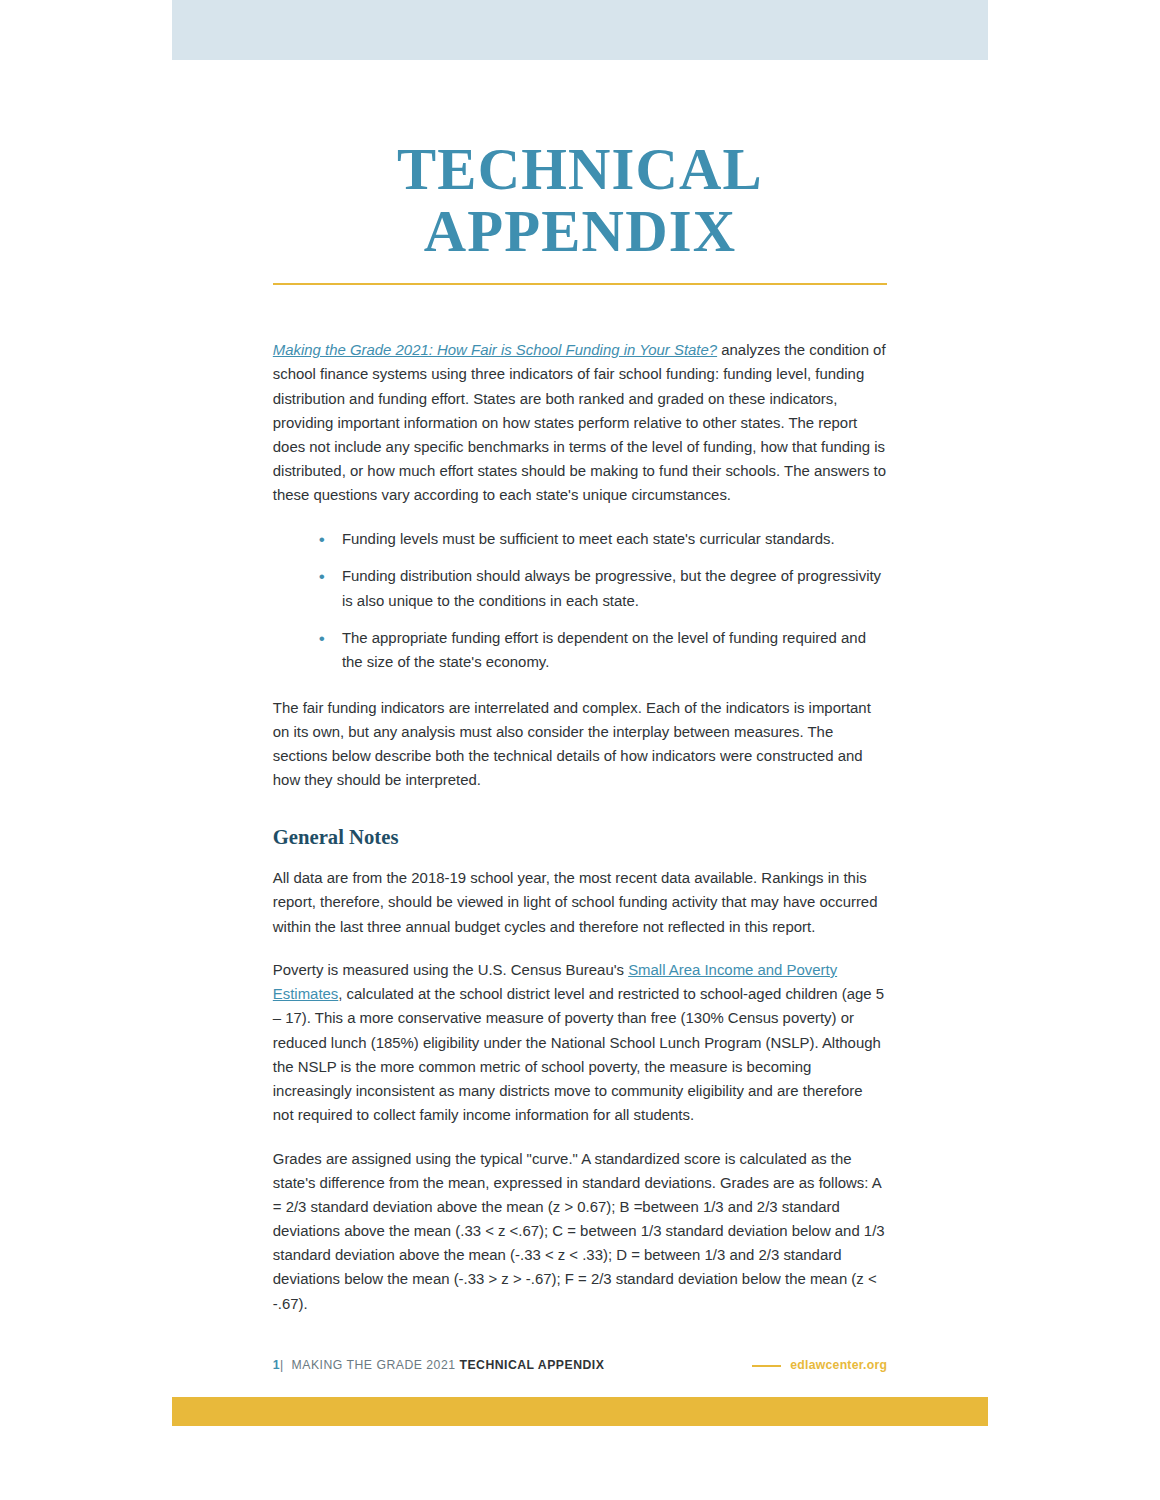TECHNICAL APPENDIX
Making the Grade 2021: How Fair is School Funding in Your State? analyzes the condition of school finance systems using three indicators of fair school funding: funding level, funding distribution and funding effort. States are both ranked and graded on these indicators, providing important information on how states perform relative to other states. The report does not include any specific benchmarks in terms of the level of funding, how that funding is distributed, or how much effort states should be making to fund their schools. The answers to these questions vary according to each state's unique circumstances.
Funding levels must be sufficient to meet each state's curricular standards.
Funding distribution should always be progressive, but the degree of progressivity is also unique to the conditions in each state.
The appropriate funding effort is dependent on the level of funding required and the size of the state's economy.
The fair funding indicators are interrelated and complex. Each of the indicators is important on its own, but any analysis must also consider the interplay between measures. The sections below describe both the technical details of how indicators were constructed and how they should be interpreted.
General Notes
All data are from the 2018-19 school year, the most recent data available. Rankings in this report, therefore, should be viewed in light of school funding activity that may have occurred within the last three annual budget cycles and therefore not reflected in this report.
Poverty is measured using the U.S. Census Bureau's Small Area Income and Poverty Estimates, calculated at the school district level and restricted to school-aged children (age 5 – 17). This a more conservative measure of poverty than free (130% Census poverty) or reduced lunch (185%) eligibility under the National School Lunch Program (NSLP). Although the NSLP is the more common metric of school poverty, the measure is becoming increasingly inconsistent as many districts move to community eligibility and are therefore not required to collect family income information for all students.
Grades are assigned using the typical "curve." A standardized score is calculated as the state's difference from the mean, expressed in standard deviations. Grades are as follows: A = 2/3 standard deviation above the mean (z > 0.67); B =between 1/3 and 2/3 standard deviations above the mean (.33 < z <.67); C = between 1/3 standard deviation below and 1/3 standard deviation above the mean (-.33 < z < .33); D = between 1/3 and 2/3 standard deviations below the mean (-.33 > z > -.67); F = 2/3 standard deviation below the mean (z < -.67).
1| Making the Grade 2021 Technical Appendix
edlawcenter.org